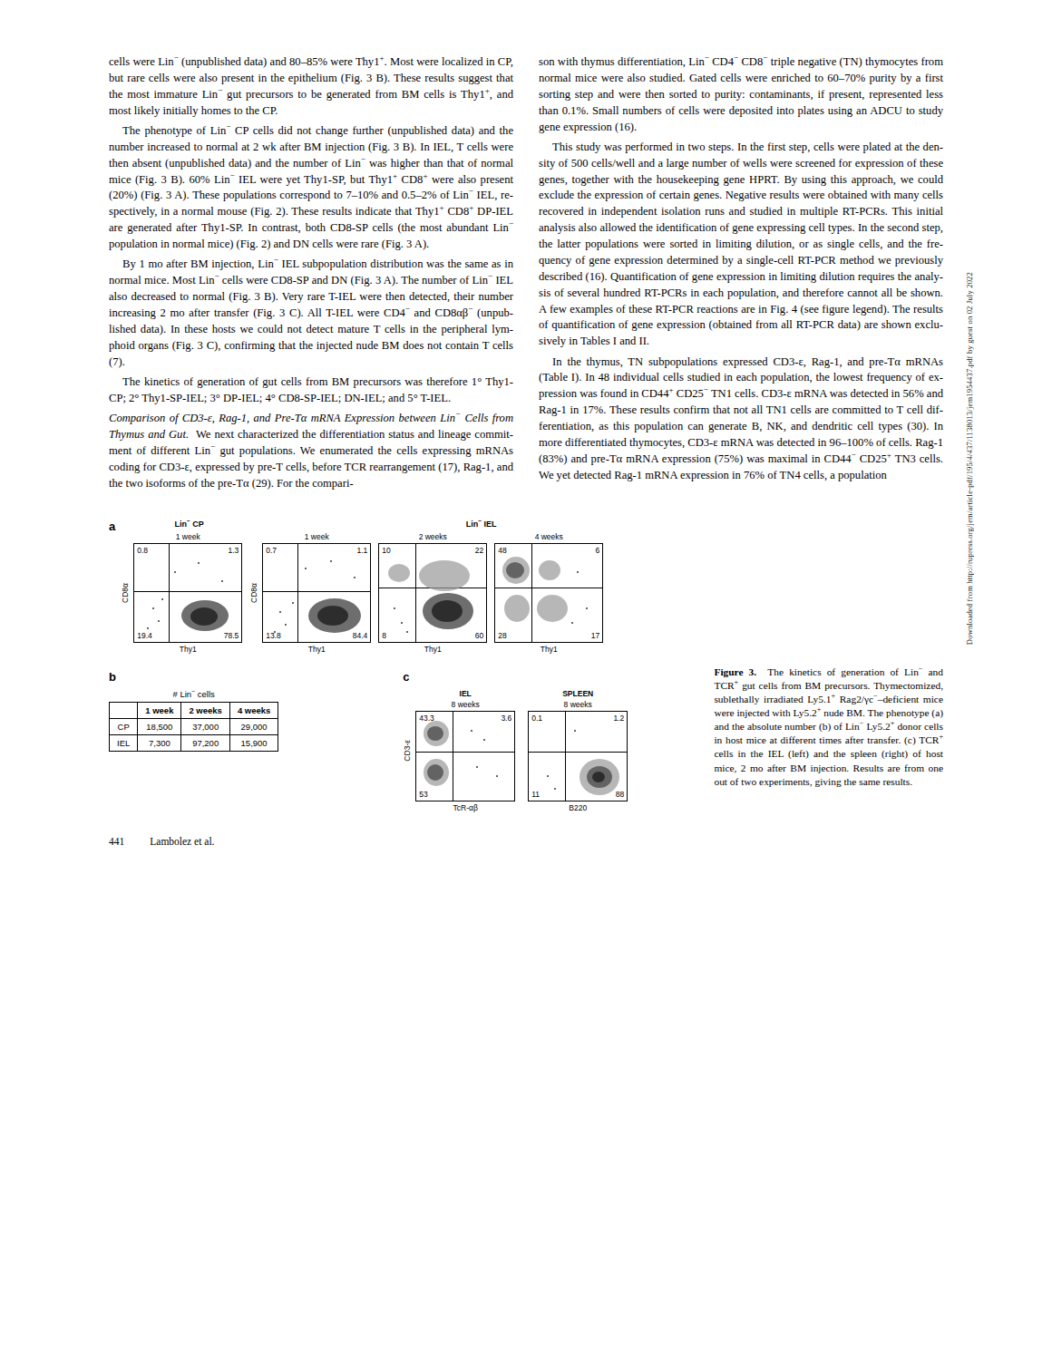Downloaded from http://rupress.org/jem/article-pdf/195/4/437/1138013/jem1954437.pdf by guest on 02 July 2022
cells were Lin− (unpublished data) and 80–85% were Thy1+. Most were localized in CP, but rare cells were also present in the epithelium (Fig. 3 B). These results suggest that the most immature Lin− gut precursors to be generated from BM cells is Thy1+, and most likely initially homes to the CP.
The phenotype of Lin− CP cells did not change further (unpublished data) and the number increased to normal at 2 wk after BM injection (Fig. 3 B). In IEL, T cells were then absent (unpublished data) and the number of Lin− was higher than that of normal mice (Fig. 3 B). 60% Lin− IEL were yet Thy1-SP, but Thy1+ CD8+ were also present (20%) (Fig. 3 A). These populations correspond to 7–10% and 0.5–2% of Lin− IEL, respectively, in a normal mouse (Fig. 2). These results indicate that Thy1+ CD8+ DP-IEL are generated after Thy1-SP. In contrast, both CD8-SP cells (the most abundant Lin− population in normal mice) (Fig. 2) and DN cells were rare (Fig. 3 A).
By 1 mo after BM injection, Lin− IEL subpopulation distribution was the same as in normal mice. Most Lin− cells were CD8-SP and DN (Fig. 3 A). The number of Lin− IEL also decreased to normal (Fig. 3 B). Very rare T-IEL were then detected, their number increasing 2 mo after transfer (Fig. 3 C). All T-IEL were CD4− and CD8αβ− (unpublished data). In these hosts we could not detect mature T cells in the peripheral lymphoid organs (Fig. 3 C), confirming that the injected nude BM does not contain T cells (7).
The kinetics of generation of gut cells from BM precursors was therefore 1° Thy1-CP; 2° Thy1-SP-IEL; 3° DP-IEL; 4° CD8-SP-IEL; DN-IEL; and 5° T-IEL.
Comparison of CD3-ε, Rag-1, and Pre-Tα mRNA Expression between Lin− Cells from Thymus and Gut. We next characterized the differentiation status and lineage commitment of different Lin− gut populations. We enumerated the cells expressing mRNAs coding for CD3-ε, expressed by pre-T cells, before TCR rearrangement (17), Rag-1, and the two isoforms of the pre-Tα (29). For the compari-
son with thymus differentiation, Lin− CD4− CD8− triple negative (TN) thymocytes from normal mice were also studied. Gated cells were enriched to 60–70% purity by a first sorting step and were then sorted to purity: contaminants, if present, represented less than 0.1%. Small numbers of cells were deposited into plates using an ADCU to study gene expression (16).
This study was performed in two steps. In the first step, cells were plated at the density of 500 cells/well and a large number of wells were screened for expression of these genes, together with the housekeeping gene HPRT. By using this approach, we could exclude the expression of certain genes. Negative results were obtained with many cells recovered in independent isolation runs and studied in multiple RT-PCRs. This initial analysis also allowed the identification of gene expressing cell types. In the second step, the latter populations were sorted in limiting dilution, or as single cells, and the frequency of gene expression determined by a single-cell RT-PCR method we previously described (16). Quantification of gene expression in limiting dilution requires the analysis of several hundred RT-PCRs in each population, and therefore cannot all be shown. A few examples of these RT-PCR reactions are in Fig. 4 (see figure legend). The results of quantification of gene expression (obtained from all RT-PCR data) are shown exclusively in Tables I and II.
In the thymus, TN subpopulations expressed CD3-ε, Rag-1, and pre-Tα mRNAs (Table I). In 48 individual cells studied in each population, the lowest frequency of expression was found in CD44+ CD25− TN1 cells. CD3-ε mRNA was detected in 56% and Rag-1 in 17%. These results confirm that not all TN1 cells are committed to T cell differentiation, as this population can generate B, NK, and dendritic cell types (30). In more differentiated thymocytes, CD3-ε mRNA was detected in 96–100% of cells. Rag-1 (83%) and pre-Tα mRNA expression (75%) was maximal in CD44− CD25+ TN3 cells. We yet detected Rag-1 mRNA expression in 76% of TN4 cells, a population
a
Lin− CP
Lin− IEL
CD8α
1 week
0.8
1.3
19.4
78.5
Thy1
CD8α
1 week
0.7
1.1
13.8
84.4
Thy1
2 weeks
10
22
8
60
Thy1
4 weeks
48
6
28
17
Thy1
b
# Lin − cells
| | 1 week | 2 weeks | 4 weeks |
| --- | --- | --- | --- |
| CP | 18,500 | 37,000 | 29,000 |
| IEL | 7,300 | 97,200 | 15,900 |
c
CD3-ε
IEL
8 weeks
43.3
3.6
53
TcR-αβ
SPLEEN
8 weeks
0.1
1.2
11
88
B220
Figure 3. The kinetics of generation of Lin− and TCR+ gut cells from BM precursors. Thymectomized, sublethally irradiated Ly5.1+ Rag2/γc−–deficient mice were injected with Ly5.2+ nude BM. The phenotype (a) and the absolute number (b) of Lin− Ly5.2+ donor cells in host mice at different times after transfer. (c) TCR+ cells in the IEL (left) and the spleen (right) of host mice, 2 mo after BM injection. Results are from one out of two experiments, giving the same results.
441 Lambolez et al.